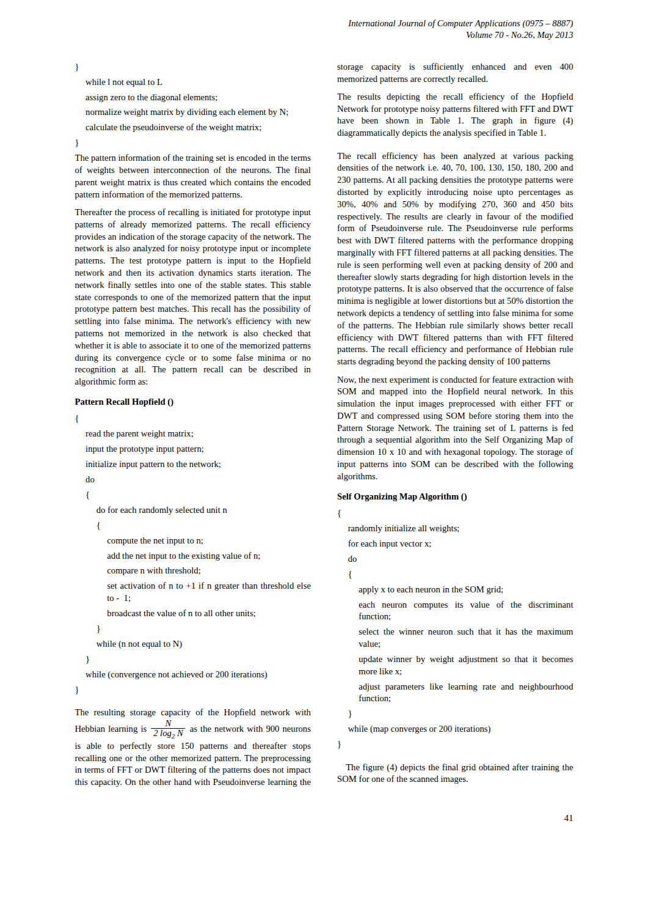International Journal of Computer Applications (0975 – 8887)
Volume 70 - No.26, May 2013
}
while l not equal to L
assign zero to the diagonal elements;
normalize weight matrix by dividing each element by N;
calculate the pseudoinverse of the weight matrix;
}
The pattern information of the training set is encoded in the terms of weights between interconnection of the neurons. The final parent weight matrix is thus created which contains the encoded pattern information of the memorized patterns.
Thereafter the process of recalling is initiated for prototype input patterns of already memorized patterns. The recall efficiency provides an indication of the storage capacity of the network. The network is also analyzed for noisy prototype input or incomplete patterns. The test prototype pattern is input to the Hopfield network and then its activation dynamics starts iteration. The network finally settles into one of the stable states. This stable state corresponds to one of the memorized pattern that the input prototype pattern best matches. This recall has the possibility of settling into false minima. The network's efficiency with new patterns not memorized in the network is also checked that whether it is able to associate it to one of the memorized patterns during its convergence cycle or to some false minima or no recognition at all. The pattern recall can be described in algorithmic form as:
Pattern Recall Hopfield ()
{
read the parent weight matrix;
input the prototype input pattern;
initialize input pattern to the network;
do
{
do for each randomly selected unit n
{
compute the net input to n;
add the net input to the existing value of n;
compare n with threshold;
set activation of n to +1 if n greater than threshold else to - 1;
broadcast the value of n to all other units;
}
while (n not equal to N)
}
while (convergence not achieved or 200 iterations)
}
The resulting storage capacity of the Hopfield network with Hebbian learning is N 2 log2 N as the network with 900 neurons is able to perfectly store 150 patterns and thereafter stops recalling one or the other memorized pattern. The preprocessing in terms of FFT or DWT filtering of the patterns does not impact this capacity. On the other hand with Pseudoinverse learning the storage capacity is sufficiently enhanced and even 400 memorized patterns are correctly recalled.
The results depicting the recall efficiency of the Hopfield Network for prototype noisy patterns filtered with FFT and DWT have been shown in Table 1. The graph in figure (4) diagrammatically depicts the analysis specified in Table 1.
The recall efficiency has been analyzed at various packing densities of the network i.e. 40, 70, 100, 130, 150, 180, 200 and 230 patterns. At all packing densities the prototype patterns were distorted by explicitly introducing noise upto percentages as 30%, 40% and 50% by modifying 270, 360 and 450 bits respectively. The results are clearly in favour of the modified form of Pseudoinverse rule. The Pseudoinverse rule performs best with DWT filtered patterns with the performance dropping marginally with FFT filtered patterns at all packing densities. The rule is seen performing well even at packing density of 200 and thereafter slowly starts degrading for high distortion levels in the prototype patterns. It is also observed that the occurrence of false minima is negligible at lower distortions but at 50% distortion the network depicts a tendency of settling into false minima for some of the patterns. The Hebbian rule similarly shows better recall efficiency with DWT filtered patterns than with FFT filtered patterns. The recall efficiency and performance of Hebbian rule starts degrading beyond the packing density of 100 patterns
Now, the next experiment is conducted for feature extraction with SOM and mapped into the Hopfield neural network. In this simulation the input images preprocessed with either FFT or DWT and compressed using SOM before storing them into the Pattern Storage Network. The training set of L patterns is fed through a sequential algorithm into the Self Organizing Map of dimension 10 x 10 and with hexagonal topology. The storage of input patterns into SOM can be described with the following algorithms.
Self Organizing Map Algorithm ()
{
randomly initialize all weights;
for each input vector x;
do
{
apply x to each neuron in the SOM grid;
each neuron computes its value of the discriminant function;
select the winner neuron such that it has the maximum value;
update winner by weight adjustment so that it becomes more like x;
adjust parameters like learning rate and neighbourhood function;
}
while (map converges or 200 iterations)
}
The figure (4) depicts the final grid obtained after training the SOM for one of the scanned images.
41